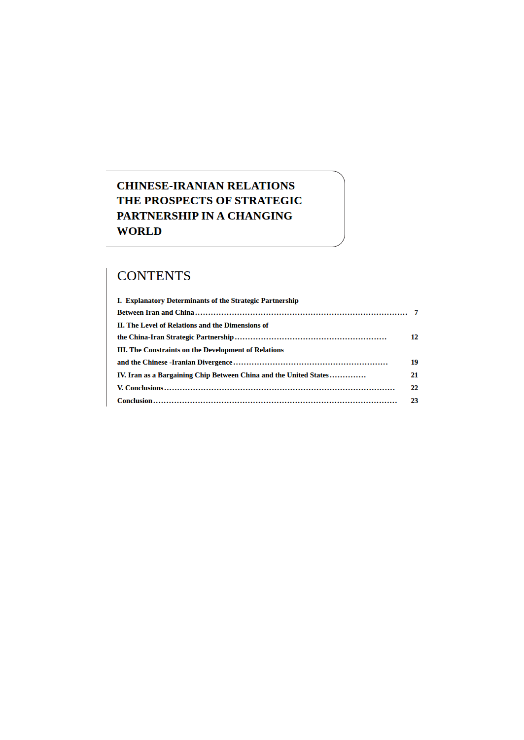Chinese-Iranian Relations
The Prospects of Strategic
Partnership in a Changing World
CONTENTS
I. Explanatory Determinants of the Strategic Partnership Between Iran and China ................................................................................. 7
II. The Level of Relations and the Dimensions of the China-Iran Strategic Partnership .......................................................... 12
III. The Constraints on the Development of Relations and the Chinese -Iranian Divergence ........................................................... 19
IV. Iran as a Bargaining Chip Between China and the United States .............. 21
V. Conclusions ........................................................................................ 22
Conclusion ............................................................................................. 23